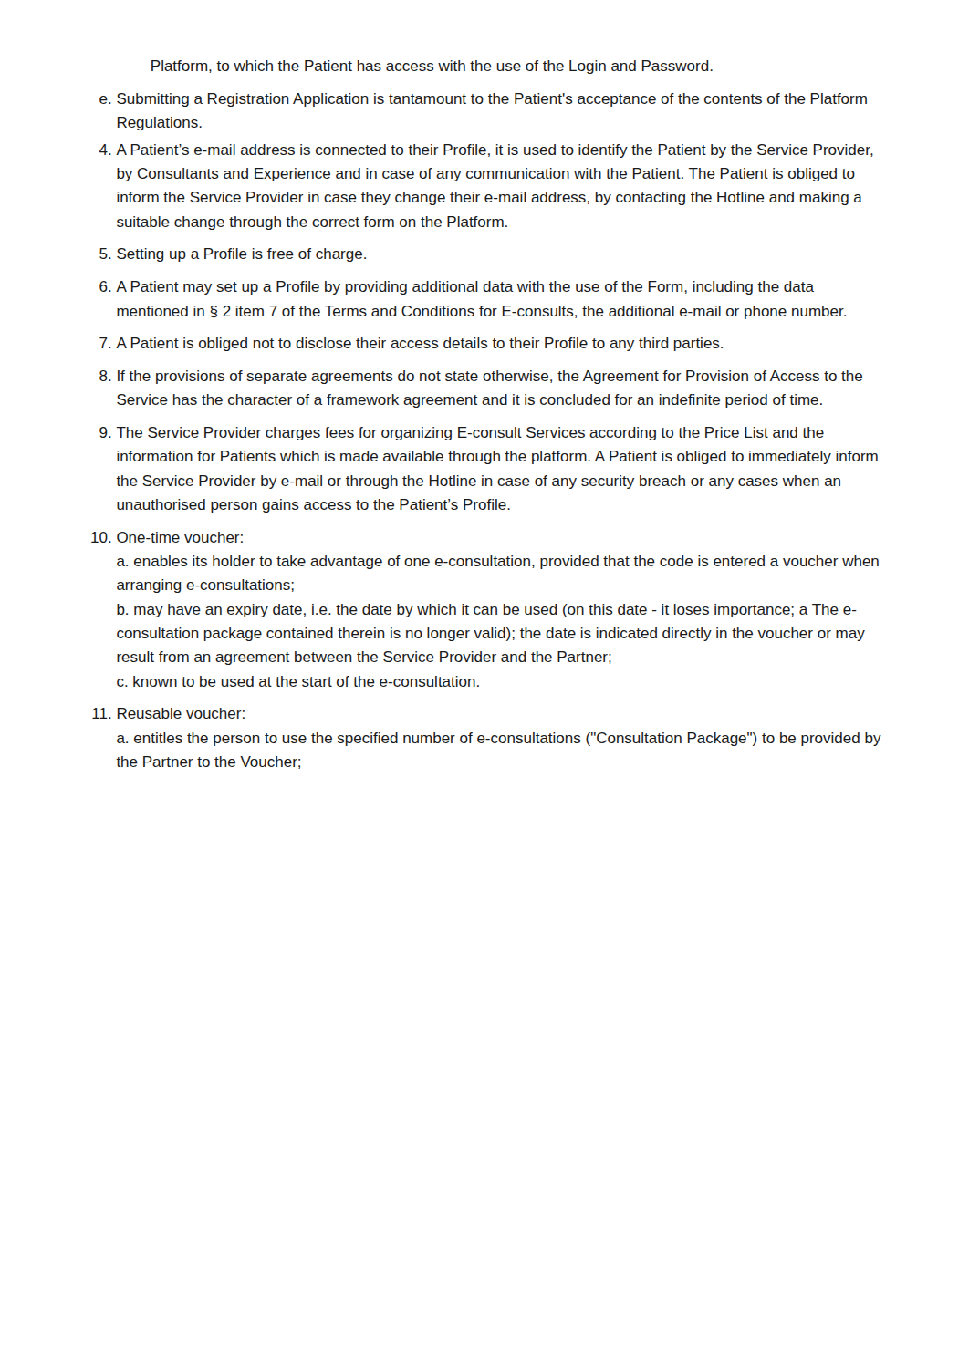Platform, to which the Patient has access with the use of the Login and Password.
Submitting a Registration Application is tantamount to the Patient's acceptance of the contents of the Platform Regulations.
A Patient’s e-mail address is connected to their Profile, it is used to identify the Patient by the Service Provider, by Consultants and Experience and in case of any communication with the Patient. The Patient is obliged to inform the Service Provider in case they change their e-mail address, by contacting the Hotline and making a suitable change through the correct form on the Platform.
Setting up a Profile is free of charge.
A Patient may set up a Profile by providing additional data with the use of the Form, including the data mentioned in § 2 item 7 of the Terms and Conditions for E-consults, the additional e-mail or phone number.
A Patient is obliged not to disclose their access details to their Profile to any third parties.
If the provisions of separate agreements do not state otherwise, the Agreement for Provision of Access to the Service has the character of a framework agreement and it is concluded for an indefinite period of time.
The Service Provider charges fees for organizing E-consult Services according to the Price List and the information for Patients which is made available through the platform. A Patient is obliged to immediately inform the Service Provider by e-mail or through the Hotline in case of any security breach or any cases when an unauthorised person gains access to the Patient’s Profile.
One-time voucher:
a. enables its holder to take advantage of one e-consultation, provided that the code is entered a voucher when arranging e-consultations;
b. may have an expiry date, i.e. the date by which it can be used (on this date - it loses importance; a The e-consultation package contained therein is no longer valid); the date is indicated directly in the voucher or may result from an agreement between the Service Provider and the Partner;
c. known to be used at the start of the e-consultation.
Reusable voucher:
a. entitles the person to use the specified number of e-consultations ("Consultation Package") to be provided by the Partner to the Voucher;